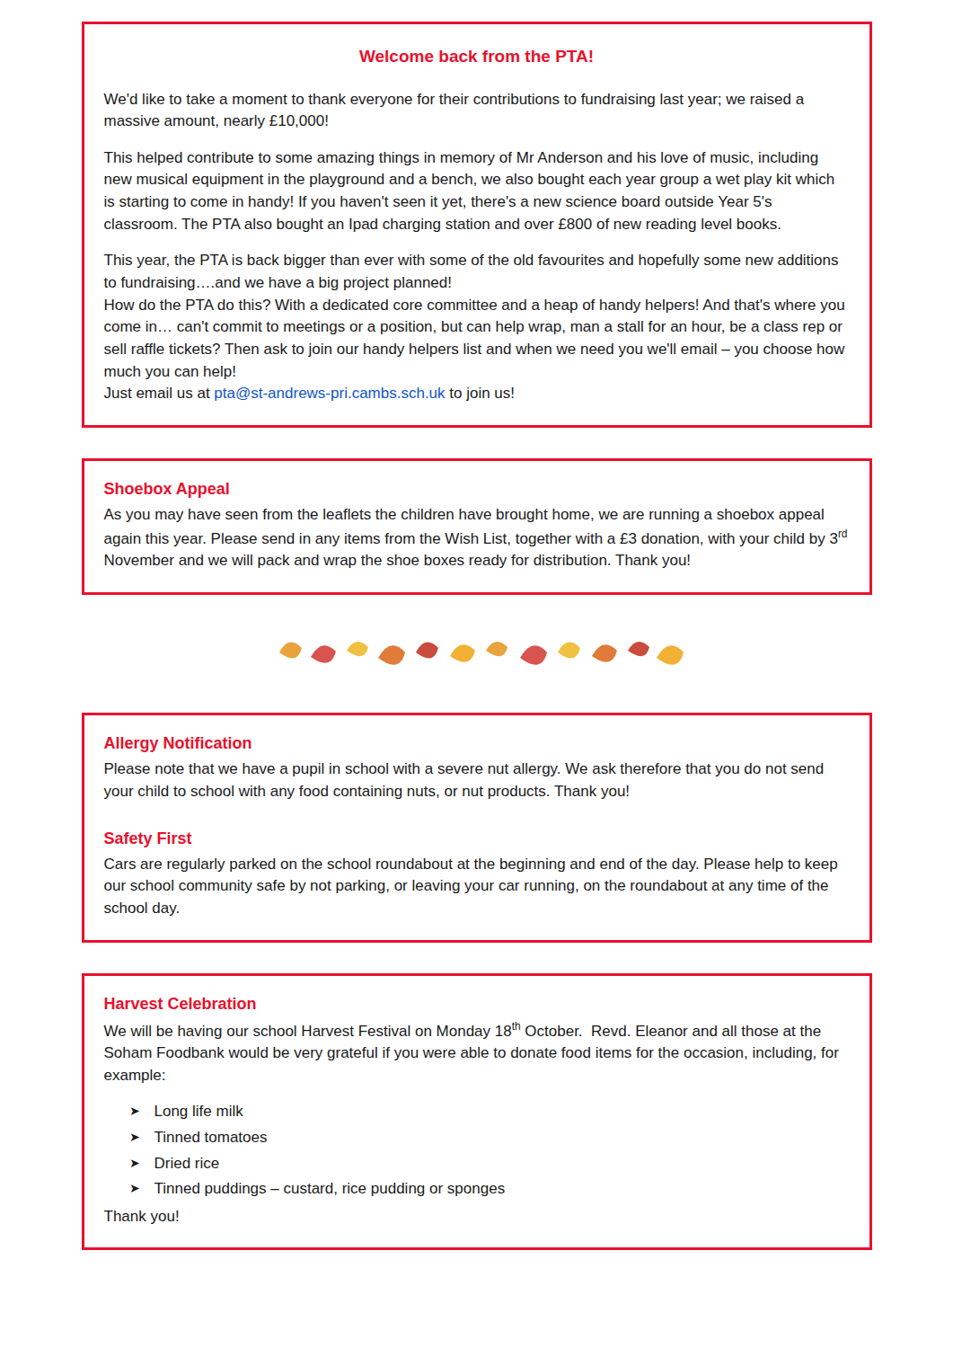Welcome back from the PTA!
We'd like to take a moment to thank everyone for their contributions to fundraising last year; we raised a massive amount, nearly £10,000!
This helped contribute to some amazing things in memory of Mr Anderson and his love of music, including new musical equipment in the playground and a bench, we also bought each year group a wet play kit which is starting to come in handy! If you haven't seen it yet, there's a new science board outside Year 5's classroom. The PTA also bought an Ipad charging station and over £800 of new reading level books.
This year, the PTA is back bigger than ever with some of the old favourites and hopefully some new additions to fundraising….and we have a big project planned!
How do the PTA do this? With a dedicated core committee and a heap of handy helpers! And that's where you come in… can't commit to meetings or a position, but can help wrap, man a stall for an hour, be a class rep or sell raffle tickets? Then ask to join our handy helpers list and when we need you we'll email – you choose how much you can help!
Just email us at pta@st-andrews-pri.cambs.sch.uk to join us!
Shoebox Appeal
As you may have seen from the leaflets the children have brought home, we are running a shoebox appeal again this year. Please send in any items from the Wish List, together with a £3 donation, with your child by 3rd November and we will pack and wrap the shoe boxes ready for distribution. Thank you!
Allergy Notification
Please note that we have a pupil in school with a severe nut allergy. We ask therefore that you do not send your child to school with any food containing nuts, or nut products. Thank you!
Safety First
Cars are regularly parked on the school roundabout at the beginning and end of the day. Please help to keep our school community safe by not parking, or leaving your car running, on the roundabout at any time of the school day.
Harvest Celebration
We will be having our school Harvest Festival on Monday 18th October. Revd. Eleanor and all those at the Soham Foodbank would be very grateful if you were able to donate food items for the occasion, including, for example:
Long life milk
Tinned tomatoes
Dried rice
Tinned puddings – custard, rice pudding or sponges
Thank you!